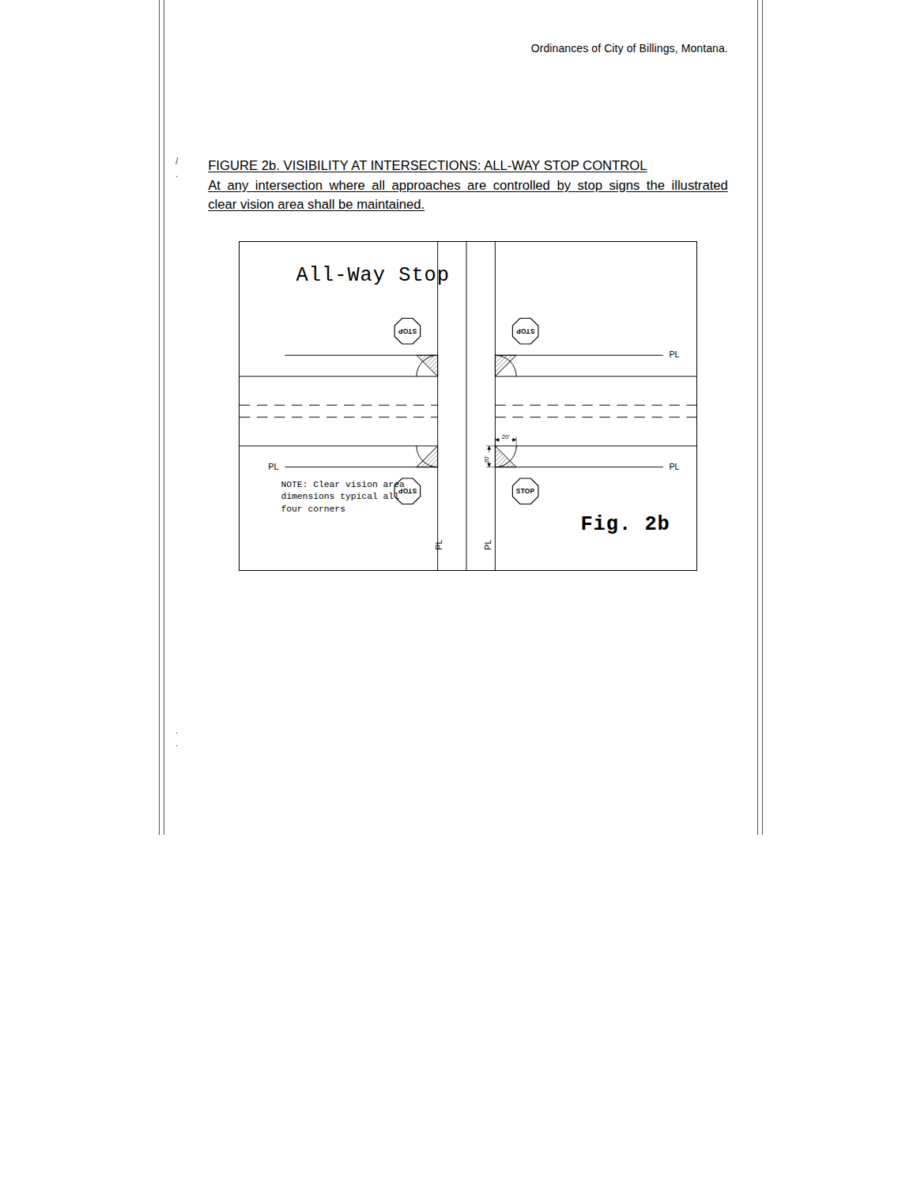/
.
.
.
Ordinances of City of Billings, Montana.
FIGURE 2b. VISIBILITY AT INTERSECTIONS: ALL-WAY STOP CONTROL
At any intersection where all approaches are controlled by stop signs the illustrated
clear vision area shall be maintained.
All-Way Stop
20' 20' STOP STOP STOP STOP PL PL PL PL PL
NOTE: Clear vision area dimensions typical all four corners
Fig. 2b